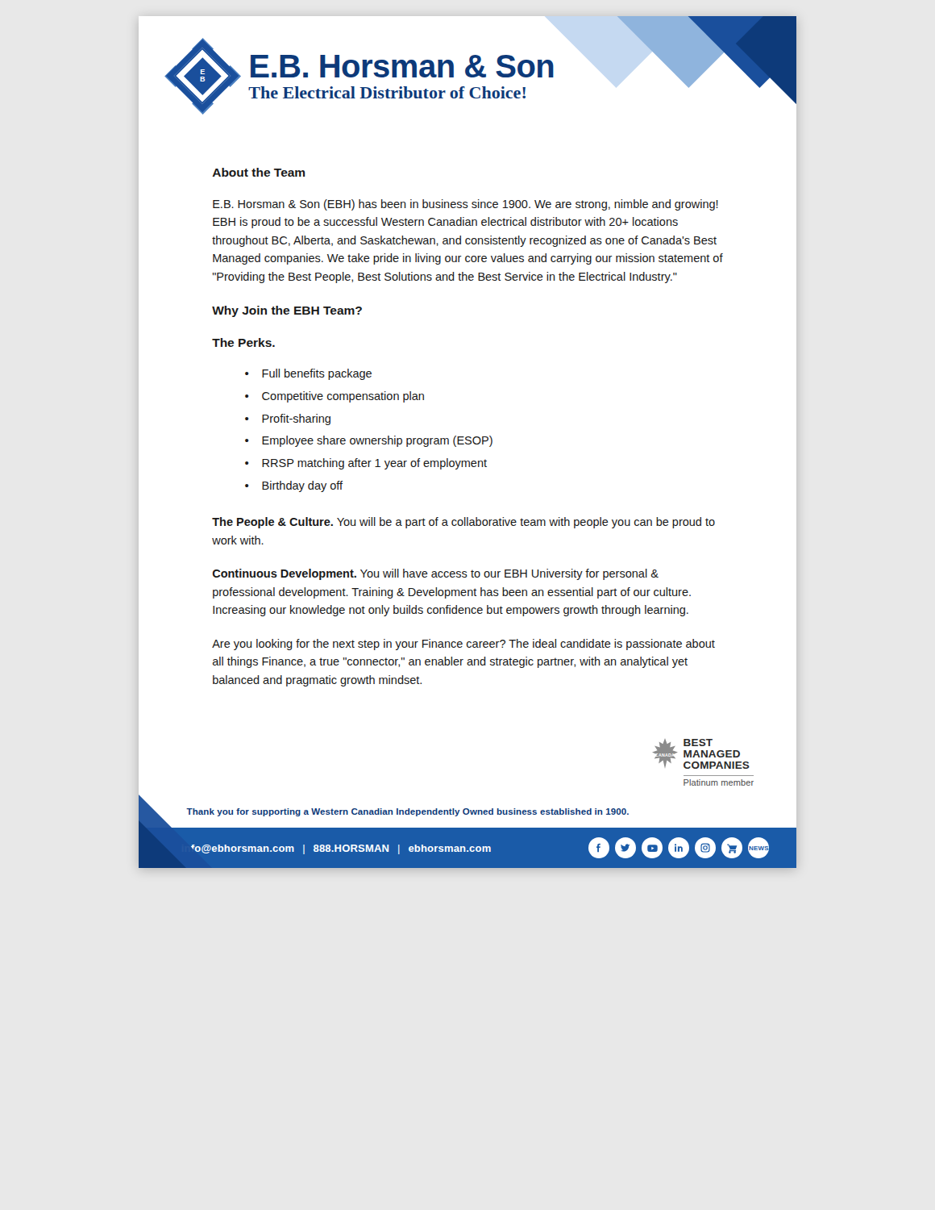EB
E.B. Horsman & Son
The Electrical Distributor of Choice!
About the Team
E.B. Horsman & Son (EBH) has been in business since 1900. We are strong, nimble and growing! EBH is proud to be a successful Western Canadian electrical distributor with 20+ locations throughout BC, Alberta, and Saskatchewan, and consistently recognized as one of Canada's Best Managed companies. We take pride in living our core values and carrying our mission statement of "Providing the Best People, Best Solutions and the Best Service in the Electrical Industry."
Why Join the EBH Team?
The Perks.
Full benefits package
Competitive compensation plan
Profit-sharing
Employee share ownership program (ESOP)
RRSP matching after 1 year of employment
Birthday day off
The People & Culture. You will be a part of a collaborative team with people you can be proud to work with.
Continuous Development. You will have access to our EBH University for personal & professional development. Training & Development has been an essential part of our culture. Increasing our knowledge not only builds confidence but empowers growth through learning.
Are you looking for the next step in your Finance career? The ideal candidate is passionate about all things Finance, a true "connector," an enabler and strategic partner, with an analytical yet balanced and pragmatic growth mindset.
CANADA
BEST
MANAGED
COMPANIES
Platinum member
Thank you for supporting a Western Canadian Independently Owned business established in 1900.
info@ebhorsman.com | 888.HORSMAN | ebhorsman.com
NEWS